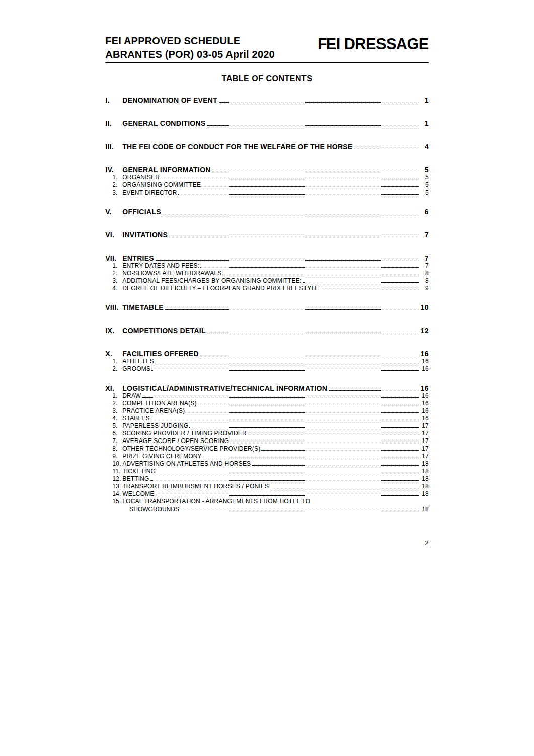FEI APPROVED SCHEDULE
ABRANTES (POR) 03-05 April 2020
FEI DRESSAGE
TABLE OF CONTENTS
I. DENOMINATION OF EVENT 1
II. GENERAL CONDITIONS 1
III. THE FEI CODE OF CONDUCT FOR THE WELFARE OF THE HORSE 4
IV. GENERAL INFORMATION 5
1. ORGANISER 5
2. ORGANISING COMMITTEE 5
3. EVENT DIRECTOR 5
V. OFFICIALS 6
VI. INVITATIONS 7
VII. ENTRIES 7
1. ENTRY DATES AND FEES: 7
2. NO-SHOWS/LATE WITHDRAWALS: 8
3. ADDITIONAL FEES/CHARGES BY ORGANISING COMMITTEE: 8
4. DEGREE OF DIFFICULTY – FLOORPLAN GRAND PRIX FREESTYLE 9
VIII. TIMETABLE 10
IX. COMPETITIONS DETAIL 12
X. FACILITIES OFFERED 16
1. ATHLETES 16
2. GROOMS 16
XI. LOGISTICAL/ADMINISTRATIVE/TECHNICAL INFORMATION 16
1. DRAW 16
2. COMPETITION ARENA(S) 16
3. PRACTICE ARENA(S) 16
4. STABLES 16
5. PAPERLESS JUDGING 17
6. SCORING PROVIDER / TIMING PROVIDER 17
7. AVERAGE SCORE / OPEN SCORING 17
8. OTHER TECHNOLOGY/SERVICE PROVIDER(S) 17
9. PRIZE GIVING CEREMONY 17
10. ADVERTISING ON ATHLETES AND HORSES 18
11. TICKETING 18
12. BETTING 18
13. TRANSPORT REIMBURSMENT HORSES / PONIES 18
14. WELCOME 18
15. LOCAL TRANSPORTATION - ARRANGEMENTS FROM HOTEL TO
SHOWGROUNDS 18
2